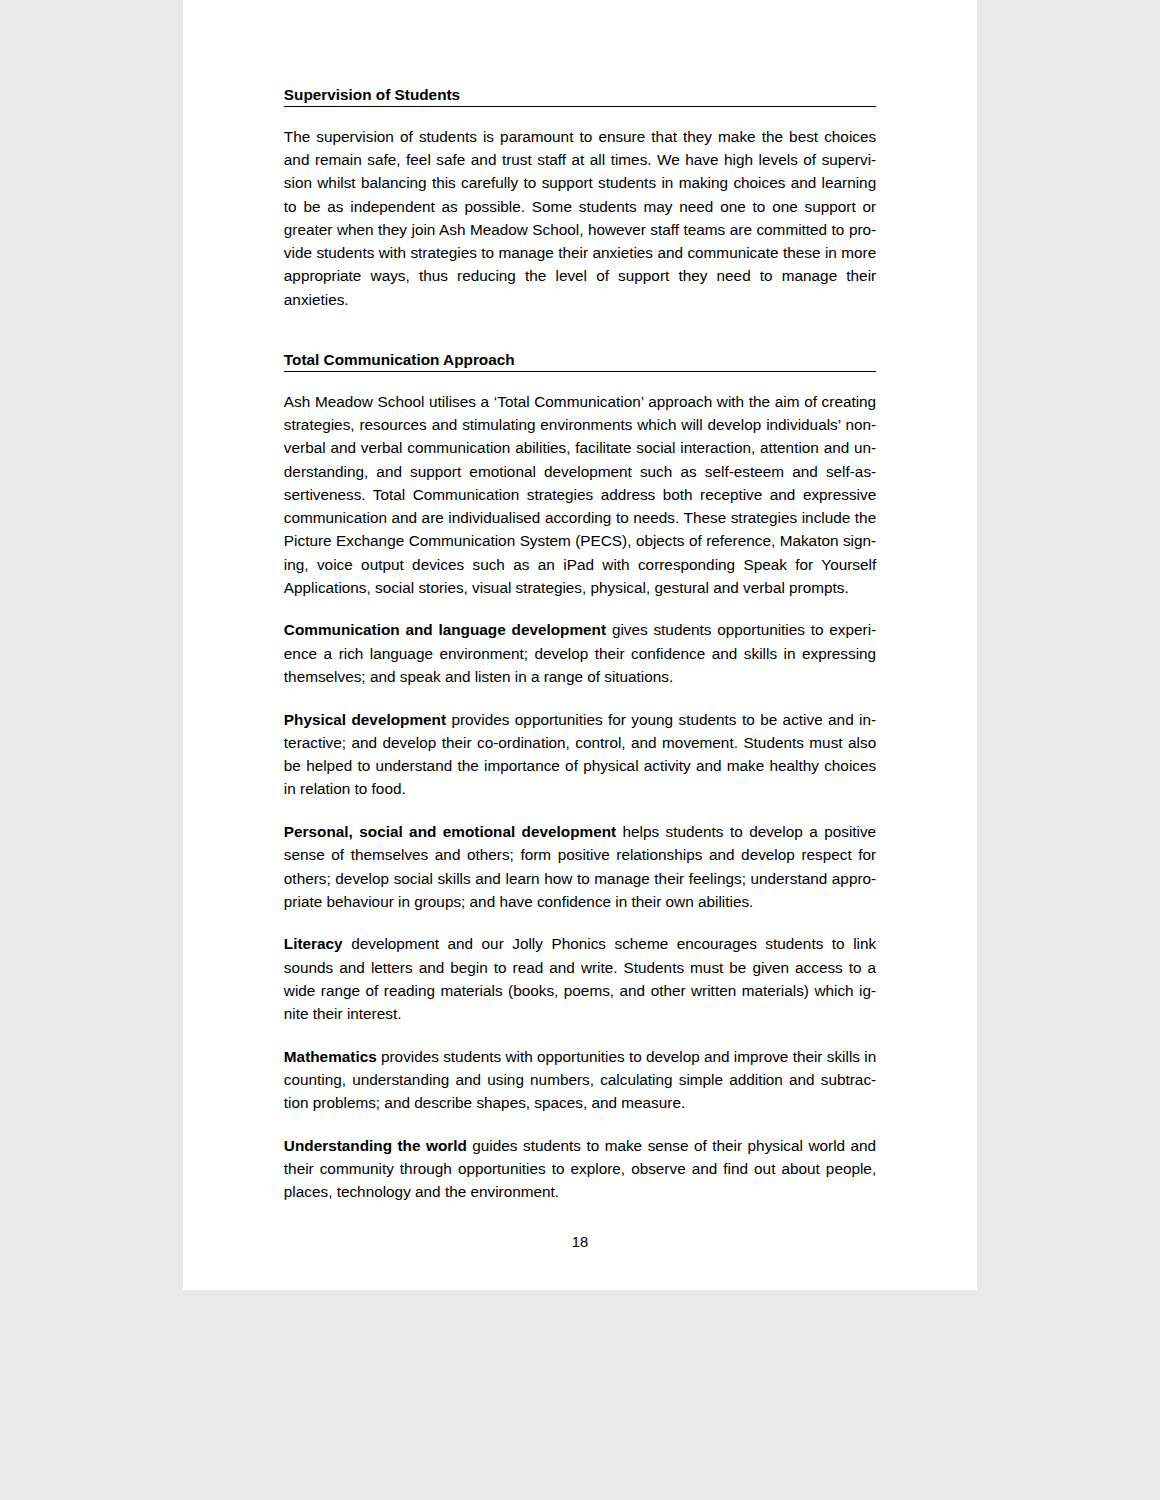Supervision of Students
The supervision of students is paramount to ensure that they make the best choices and remain safe, feel safe and trust staff at all times. We have high levels of supervision whilst balancing this carefully to support students in making choices and learning to be as independent as possible. Some students may need one to one support or greater when they join Ash Meadow School, however staff teams are committed to provide students with strategies to manage their anxieties and communicate these in more appropriate ways, thus reducing the level of support they need to manage their anxieties.
Total Communication Approach
Ash Meadow School utilises a ‘Total Communication’ approach with the aim of creating strategies, resources and stimulating environments which will develop individuals’ non-verbal and verbal communication abilities, facilitate social interaction, attention and understanding, and support emotional development such as self-esteem and self-assertiveness. Total Communication strategies address both receptive and expressive communication and are individualised according to needs. These strategies include the Picture Exchange Communication System (PECS), objects of reference, Makaton signing, voice output devices such as an iPad with corresponding Speak for Yourself Applications, social stories, visual strategies, physical, gestural and verbal prompts.
Communication and language development gives students opportunities to experience a rich language environment; develop their confidence and skills in expressing themselves; and speak and listen in a range of situations.
Physical development provides opportunities for young students to be active and interactive; and develop their co-ordination, control, and movement. Students must also be helped to understand the importance of physical activity and make healthy choices in relation to food.
Personal, social and emotional development helps students to develop a positive sense of themselves and others; form positive relationships and develop respect for others; develop social skills and learn how to manage their feelings; understand appropriate behaviour in groups; and have confidence in their own abilities.
Literacy development and our Jolly Phonics scheme encourages students to link sounds and letters and begin to read and write. Students must be given access to a wide range of reading materials (books, poems, and other written materials) which ignite their interest.
Mathematics provides students with opportunities to develop and improve their skills in counting, understanding and using numbers, calculating simple addition and subtraction problems; and describe shapes, spaces, and measure.
Understanding the world guides students to make sense of their physical world and their community through opportunities to explore, observe and find out about people, places, technology and the environment.
18